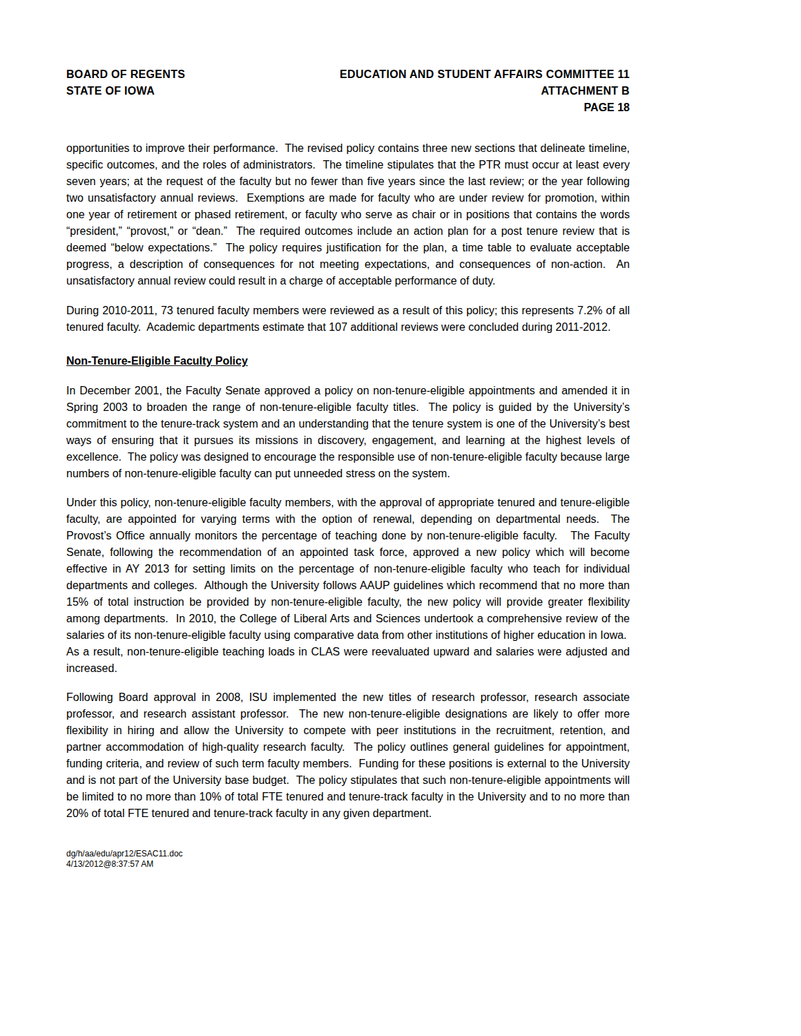BOARD OF REGENTS EDUCATION AND STUDENT AFFAIRS COMMITTEE 11
STATE OF IOWA ATTACHMENT B
PAGE 18
opportunities to improve their performance. The revised policy contains three new sections that delineate timeline, specific outcomes, and the roles of administrators. The timeline stipulates that the PTR must occur at least every seven years; at the request of the faculty but no fewer than five years since the last review; or the year following two unsatisfactory annual reviews. Exemptions are made for faculty who are under review for promotion, within one year of retirement or phased retirement, or faculty who serve as chair or in positions that contains the words “president,” “provost,” or “dean.” The required outcomes include an action plan for a post tenure review that is deemed “below expectations.” The policy requires justification for the plan, a time table to evaluate acceptable progress, a description of consequences for not meeting expectations, and consequences of non-action. An unsatisfactory annual review could result in a charge of acceptable performance of duty.
During 2010-2011, 73 tenured faculty members were reviewed as a result of this policy; this represents 7.2% of all tenured faculty. Academic departments estimate that 107 additional reviews were concluded during 2011-2012.
Non-Tenure-Eligible Faculty Policy
In December 2001, the Faculty Senate approved a policy on non-tenure-eligible appointments and amended it in Spring 2003 to broaden the range of non-tenure-eligible faculty titles. The policy is guided by the University’s commitment to the tenure-track system and an understanding that the tenure system is one of the University’s best ways of ensuring that it pursues its missions in discovery, engagement, and learning at the highest levels of excellence. The policy was designed to encourage the responsible use of non-tenure-eligible faculty because large numbers of non-tenure-eligible faculty can put unneeded stress on the system.
Under this policy, non-tenure-eligible faculty members, with the approval of appropriate tenured and tenure-eligible faculty, are appointed for varying terms with the option of renewal, depending on departmental needs. The Provost’s Office annually monitors the percentage of teaching done by non-tenure-eligible faculty. The Faculty Senate, following the recommendation of an appointed task force, approved a new policy which will become effective in AY 2013 for setting limits on the percentage of non-tenure-eligible faculty who teach for individual departments and colleges. Although the University follows AAUP guidelines which recommend that no more than 15% of total instruction be provided by non-tenure-eligible faculty, the new policy will provide greater flexibility among departments. In 2010, the College of Liberal Arts and Sciences undertook a comprehensive review of the salaries of its non-tenure-eligible faculty using comparative data from other institutions of higher education in Iowa. As a result, non-tenure-eligible teaching loads in CLAS were reevaluated upward and salaries were adjusted and increased.
Following Board approval in 2008, ISU implemented the new titles of research professor, research associate professor, and research assistant professor. The new non-tenure-eligible designations are likely to offer more flexibility in hiring and allow the University to compete with peer institutions in the recruitment, retention, and partner accommodation of high-quality research faculty. The policy outlines general guidelines for appointment, funding criteria, and review of such term faculty members. Funding for these positions is external to the University and is not part of the University base budget. The policy stipulates that such non-tenure-eligible appointments will be limited to no more than 10% of total FTE tenured and tenure-track faculty in the University and to no more than 20% of total FTE tenured and tenure-track faculty in any given department.
dg/h/aa/edu/apr12/ESAC11.doc
4/13/2012@8:37:57 AM